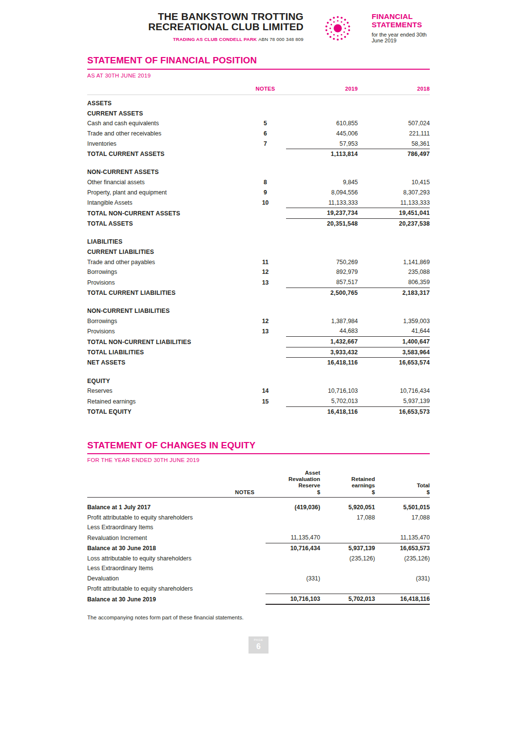The Bankstown Trotting Recreational Club Limited
TRADING AS CLUB CONDELL PARK ABN 78 000 348 809
Financial Statements
for the year ended 30th June 2019
Statement of Financial Position
As at 30th June 2019
| | NOTES | 2019 | 2018 |
| --- | --- | --- | --- |
| ASSETS | | | |
| CURRENT ASSETS | | | |
| Cash and cash equivalents | 5 | 610,855 | 507,024 |
| Trade and other receivables | 6 | 445,006 | 221,111 |
| Inventories | 7 | 57,953 | 58,361 |
| TOTAL CURRENT ASSETS | | 1,113,814 | 786,497 |
| NON-CURRENT ASSETS | | | |
| Other financial assets | 8 | 9,845 | 10,415 |
| Property, plant and equipment | 9 | 8,094,556 | 8,307,293 |
| Intangible Assets | 10 | 11,133,333 | 11,133,333 |
| TOTAL NON-CURRENT ASSETS | | 19,237,734 | 19,451,041 |
| TOTAL ASSETS | | 20,351,548 | 20,237,538 |
| LIABILITIES | | | |
| CURRENT LIABILITIES | | | |
| Trade and other payables | 11 | 750,269 | 1,141,869 |
| Borrowings | 12 | 892,979 | 235,088 |
| Provisions | 13 | 857,517 | 806,359 |
| TOTAL CURRENT LIABILITIES | | 2,500,765 | 2,183,317 |
| NON-CURRENT LIABILITIES | | | |
| Borrowings | 12 | 1,387,984 | 1,359,003 |
| Provisions | 13 | 44,683 | 41,644 |
| TOTAL NON-CURRENT LIABILITIES | | 1,432,667 | 1,400,647 |
| TOTAL LIABILITIES | | 3,933,432 | 3,583,964 |
| NET ASSETS | | 16,418,116 | 16,653,574 |
| EQUITY | | | |
| Reserves | 14 | 10,716,103 | 10,716,434 |
| Retained earnings | 15 | 5,702,013 | 5,937,139 |
| TOTAL EQUITY | | 16,418,116 | 16,653,573 |
Statement of Changes in Equity
For the year ended 30th June 2019
| | NOTES | Asset Revaluation Reserve $ | Retained earnings $ | Total $ |
| --- | --- | --- | --- | --- |
| Balance at 1 July 2017 | | (419,036) | 5,920,051 | 5,501,015 |
| Profit attributable to equity shareholders | | | 17,088 | 17,088 |
| Less Extraordinary Items | | | | |
| Revaluation Increment | | 11,135,470 | | 11,135,470 |
| Balance at 30 June 2018 | | 10,716,434 | 5,937,139 | 16,653,573 |
| Loss attributable to equity shareholders | | | (235,126) | (235,126) |
| Less Extraordinary Items | | | | |
| Devaluation | | (331) | | (331) |
| Profit attributable to equity shareholders | | | | |
| Balance at 30 June 2019 | | 10,716,103 | 5,702,013 | 16,418,116 |
The accompanying notes form part of these financial statements.
PAGE 6